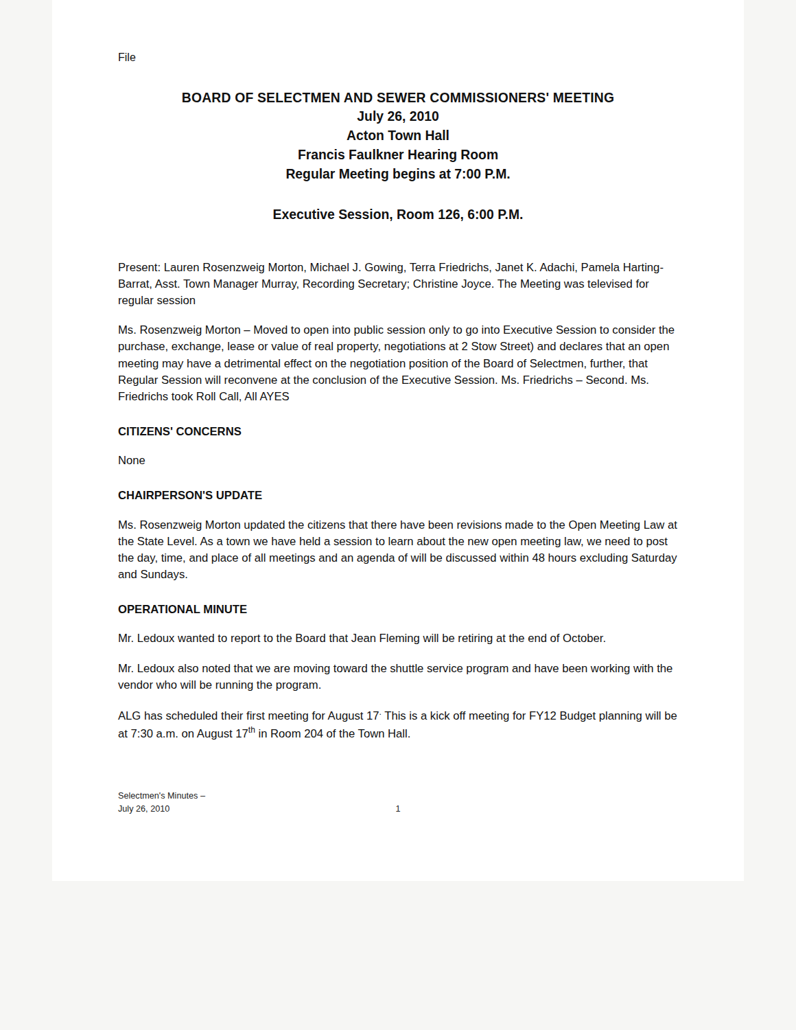File
BOARD OF SELECTMEN AND SEWER COMMISSIONERS' MEETING
July 26, 2010
Acton Town Hall
Francis Faulkner Hearing Room
Regular Meeting begins at 7:00 P.M.
Executive Session, Room 126, 6:00 P.M.
Present: Lauren Rosenzweig Morton, Michael J. Gowing, Terra Friedrichs, Janet K. Adachi, Pamela Harting-Barrat, Asst. Town Manager Murray, Recording Secretary; Christine Joyce. The Meeting was televised for regular session
Ms. Rosenzweig Morton – Moved to open into public session only to go into Executive Session to consider the purchase, exchange, lease or value of real property, negotiations at 2 Stow Street) and declares that an open meeting may have a detrimental effect on the negotiation position of the Board of Selectmen, further, that Regular Session will reconvene at the conclusion of the Executive Session. Ms. Friedrichs – Second. Ms. Friedrichs took Roll Call, All AYES
Citizens' Concerns
None
Chairperson's Update
Ms. Rosenzweig Morton updated the citizens that there have been revisions made to the Open Meeting Law at the State Level. As a town we have held a session to learn about the new open meeting law, we need to post the day, time, and place of all meetings and an agenda of will be discussed within 48 hours excluding Saturday and Sundays.
Operational Minute
Mr. Ledoux wanted to report to the Board that Jean Fleming will be retiring at the end of October.
Mr. Ledoux also noted that we are moving toward the shuttle service program and have been working with the vendor who will be running the program.
ALG has scheduled their first meeting for August 17. This is a kick off meeting for FY12 Budget planning will be at 7:30 a.m. on August 17th in Room 204 of the Town Hall.
Selectmen's Minutes –
July 26, 2010 1